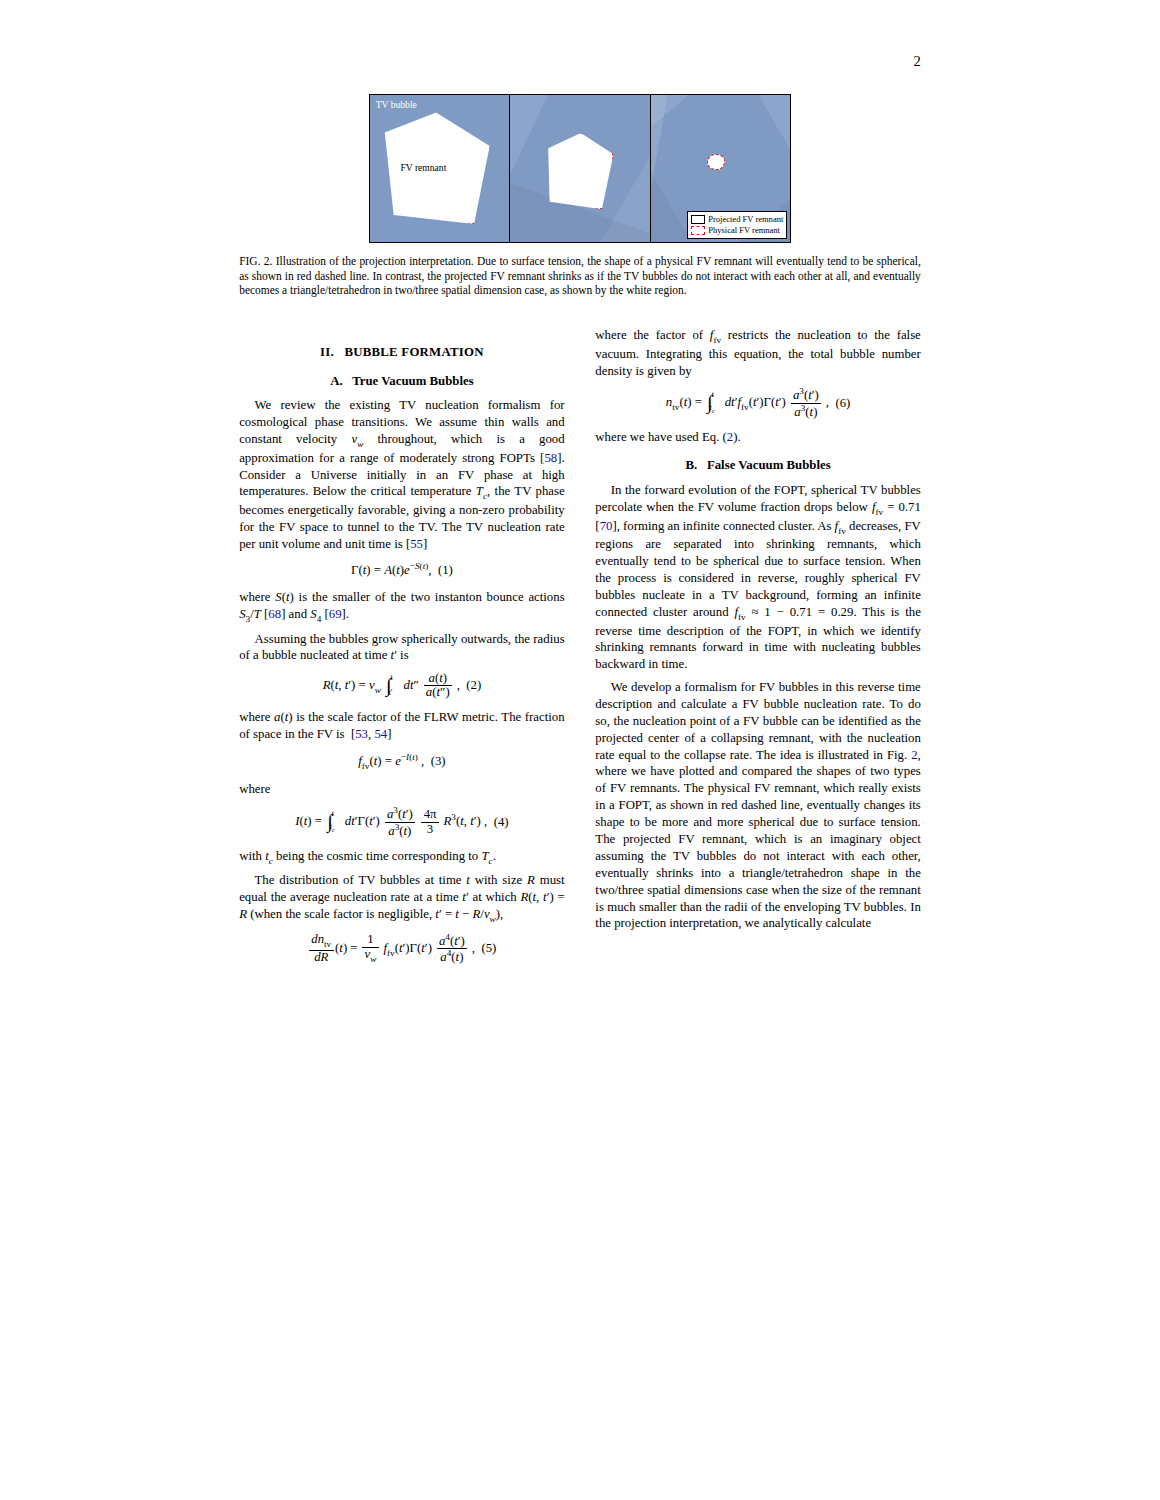2
TV bubble
FV remnant
Projected FV remnant
Physical FV remnant
FIG. 2. Illustration of the projection interpretation. Due to surface tension, the shape of a physical FV remnant will eventually tend to be spherical, as shown in red dashed line. In contrast, the projected FV remnant shrinks as if the TV bubbles do not interact with each other at all, and eventually becomes a triangle/tetrahedron in two/three spatial dimension case, as shown by the white region.
II. BUBBLE FORMATION
A. True Vacuum Bubbles
We review the existing TV nucleation formalism for cosmological phase transitions. We assume thin walls and constant velocity vw throughout, which is a good approximation for a range of moderately strong FOPTs [58]. Consider a Universe initially in an FV phase at high temperatures. Below the critical temperature Tc, the TV phase becomes energetically favorable, giving a non-zero probability for the FV space to tunnel to the TV. The TV nucleation rate per unit volume and unit time is [55]
Γ(t) = A(t)e−S(t),
(1)
where S(t) is the smaller of the two instanton bounce actions S3/T [68] and S4 [69].
Assuming the bubbles grow spherically outwards, the radius of a bubble nucleated at time t′ is
R(t, t′) = vw ∫tt′ dt″ a(t) a(t″) ,
(2)
where a(t) is the scale factor of the FLRW metric. The fraction of space in the FV is [53, 54]
ffv(t) = e−I(t) ,
(3)
where
I(t) = ∫ttc dt′Γ(t′) a3(t′) a3(t) 4π 3 R3(t, t′) ,
(4)
with tc being the cosmic time corresponding to Tc.
The distribution of TV bubbles at time t with size R must equal the average nucleation rate at a time t′ at which R(t, t′) = R (when the scale factor is negligible, t′ = t − R/vw),
dntv dR(t) = 1 vw ffv(t′)Γ(t′) a4(t′) a4(t) ,
(5)
where the factor of ffv restricts the nucleation to the false vacuum. Integrating this equation, the total bubble number density is given by
ntv(t) = ∫ttc dt′ffv(t′)Γ(t′) a3(t′) a3(t) ,
(6)
where we have used Eq. (2).
B. False Vacuum Bubbles
In the forward evolution of the FOPT, spherical TV bubbles percolate when the FV volume fraction drops below ffv = 0.71 [70], forming an infinite connected cluster. As ffv decreases, FV regions are separated into shrinking remnants, which eventually tend to be spherical due to surface tension. When the process is considered in reverse, roughly spherical FV bubbles nucleate in a TV background, forming an infinite connected cluster around ffv ≈ 1 − 0.71 = 0.29. This is the reverse time description of the FOPT, in which we identify shrinking remnants forward in time with nucleating bubbles backward in time.
We develop a formalism for FV bubbles in this reverse time description and calculate a FV bubble nucleation rate. To do so, the nucleation point of a FV bubble can be identified as the projected center of a collapsing remnant, with the nucleation rate equal to the collapse rate. The idea is illustrated in Fig. 2, where we have plotted and compared the shapes of two types of FV remnants. The physical FV remnant, which really exists in a FOPT, as shown in red dashed line, eventually changes its shape to be more and more spherical due to surface tension. The projected FV remnant, which is an imaginary object assuming the TV bubbles do not interact with each other, eventually shrinks into a triangle/tetrahedron shape in the two/three spatial dimensions case when the size of the remnant is much smaller than the radii of the enveloping TV bubbles. In the projection interpretation, we analytically calculate